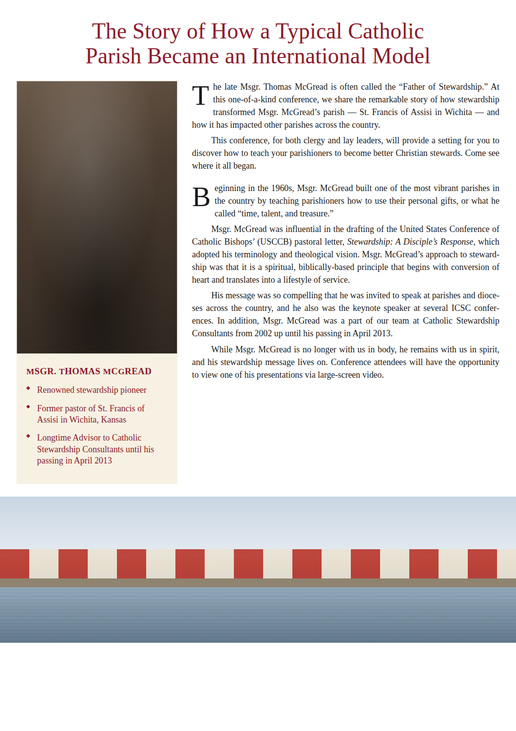The Story of How a Typical Catholic
Parish Became an International Model
MSGR. THOMAS MCGREAD
Renowned stewardship pioneer
Former pastor of St. Francis of Assisi in Wichita, Kansas
Longtime Advisor to Catholic Stewardship Consultants until his passing in April 2013
The late Msgr. Thomas McGread is often called the “Father of Stewardship.” At this one-of-a-kind conference, we share the remarkable story of how stewardship transformed Msgr. McGread’s parish — St. Francis of Assisi in Wichita — and how it has impacted other parishes across the country.
This conference, for both clergy and lay leaders, will provide a setting for you to discover how to teach your parishioners to become better Christian stewards. Come see where it all began.
Beginning in the 1960s, Msgr. McGread built one of the most vibrant parishes in the country by teaching parishioners how to use their personal gifts, or what he called “time, talent, and treasure.”
Msgr. McGread was influential in the drafting of the United States Conference of Catholic Bishops’ (USCCB) pastoral letter, Stewardship: A Disciple’s Response, which adopted his terminology and theological vision. Msgr. McGread’s approach to stewardship was that it is a spiritual, biblically-based principle that begins with conversion of heart and translates into a lifestyle of service.
His message was so compelling that he was invited to speak at parishes and dioceses across the country, and he also was the keynote speaker at several ICSC conferences. In addition, Msgr. McGread was a part of our team at Catholic Stewardship Consultants from 2002 up until his passing in April 2013.
While Msgr. McGread is no longer with us in body, he remains with us in spirit, and his stewardship message lives on. Conference attendees will have the opportunity to view one of his presentations via large-screen video.